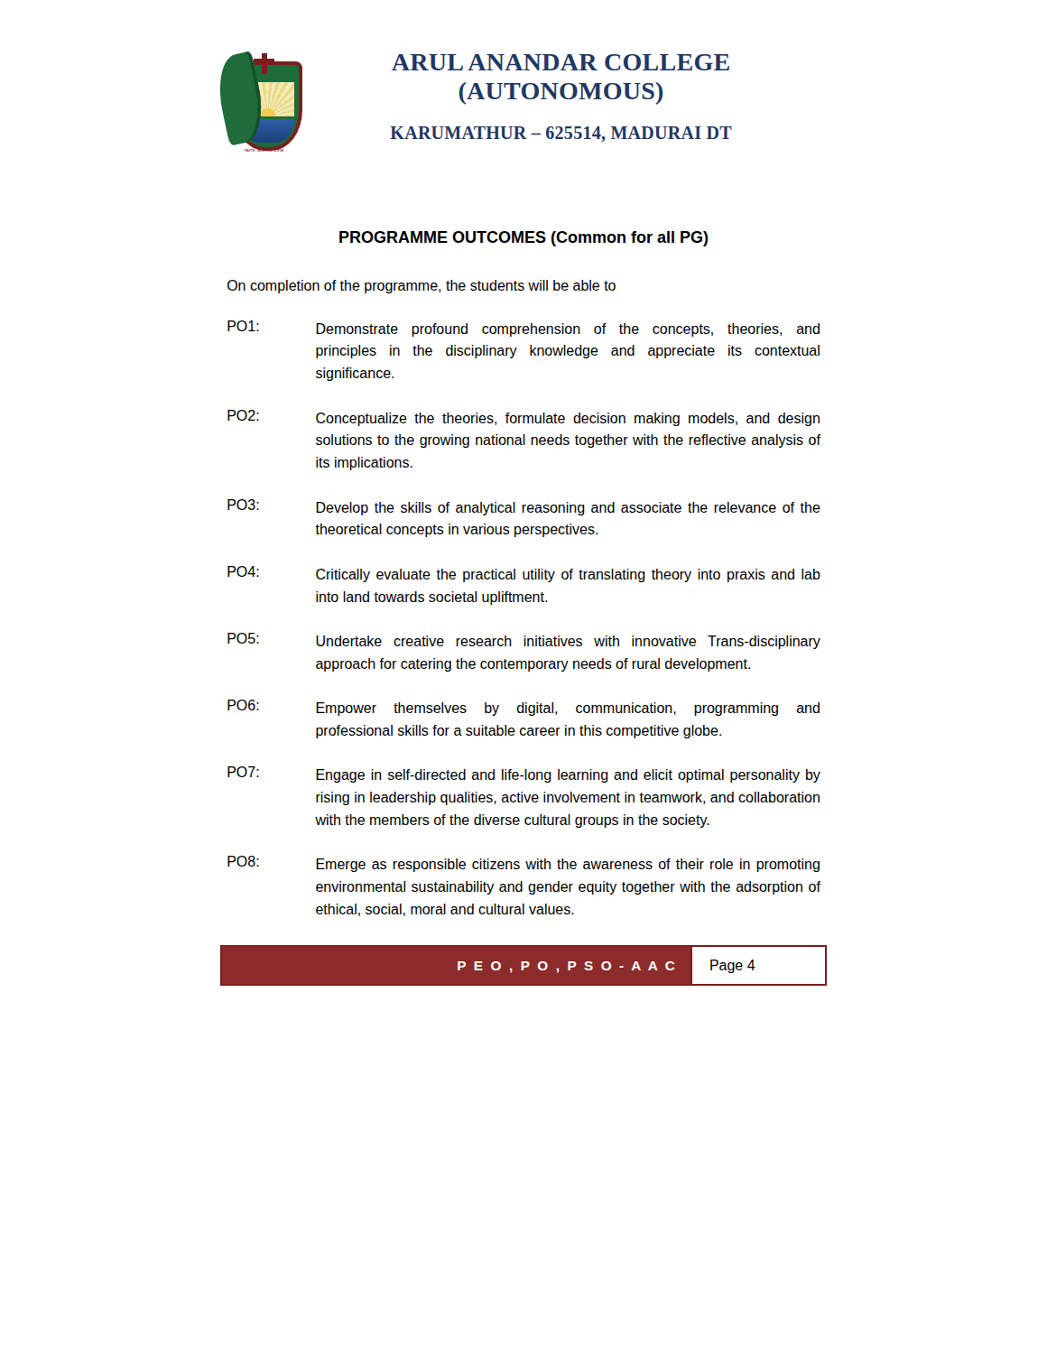FAITH JUSTICE LOVE
ARUL ANANDAR COLLEGE (AUTONOMOUS)
KARUMATHUR – 625514, MADURAI DT
PROGRAMME OUTCOMES (Common for all PG)
On completion of the programme, the students will be able to
PO1:
Demonstrate profound comprehension of the concepts, theories, and principles in the disciplinary knowledge and appreciate its contextual significance.
PO2:
Conceptualize the theories, formulate decision making models, and design solutions to the growing national needs together with the reflective analysis of its implications.
PO3:
Develop the skills of analytical reasoning and associate the relevance of the theoretical concepts in various perspectives.
PO4:
Critically evaluate the practical utility of translating theory into praxis and lab into land towards societal upliftment.
PO5:
Undertake creative research initiatives with innovative Trans-disciplinary approach for catering the contemporary needs of rural development.
PO6:
Empower themselves by digital, communication, programming and professional skills for a suitable career in this competitive globe.
PO7:
Engage in self-directed and life-long learning and elicit optimal personality by rising in leadership qualities, active involvement in teamwork, and collaboration with the members of the diverse cultural groups in the society.
PO8:
Emerge as responsible citizens with the awareness of their role in promoting environmental sustainability and gender equity together with the adsorption of ethical, social, moral and cultural values.
P E O , P O , P S O - A A C
Page 4